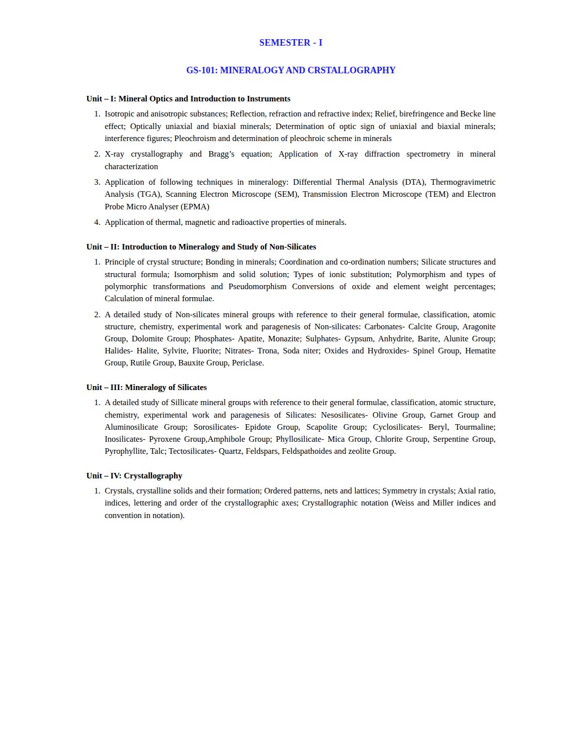SEMESTER - I
GS-101: MINERALOGY AND CRSTALLOGRAPHY
Unit – I: Mineral Optics and Introduction to Instruments
Isotropic and anisotropic substances; Reflection, refraction and refractive index; Relief, birefringence and Becke line effect; Optically uniaxial and biaxial minerals; Determination of optic sign of uniaxial and biaxial minerals; interference figures; Pleochroism and determination of pleochroic scheme in minerals
X-ray crystallography and Bragg’s equation; Application of X-ray diffraction spectrometry in mineral characterization
Application of following techniques in mineralogy: Differential Thermal Analysis (DTA), Thermogravimetric Analysis (TGA), Scanning Electron Microscope (SEM), Transmission Electron Microscope (TEM) and Electron Probe Micro Analyser (EPMA)
Application of thermal, magnetic and radioactive properties of minerals.
Unit – II: Introduction to Mineralogy and Study of Non-Silicates
Principle of crystal structure; Bonding in minerals; Coordination and co-ordination numbers; Silicate structures and structural formula; Isomorphism and solid solution; Types of ionic substitution; Polymorphism and types of polymorphic transformations and Pseudomorphism Conversions of oxide and element weight percentages; Calculation of mineral formulae.
A detailed study of Non-silicates mineral groups with reference to their general formulae, classification, atomic structure, chemistry, experimental work and paragenesis of Non-silicates: Carbonates- Calcite Group, Aragonite Group, Dolomite Group; Phosphates- Apatite, Monazite; Sulphates- Gypsum, Anhydrite, Barite, Alunite Group; Halides- Halite, Sylvite, Fluorite; Nitrates- Trona, Soda niter; Oxides and Hydroxides- Spinel Group, Hematite Group, Rutile Group, Bauxite Group, Periclase.
Unit – III: Mineralogy of Silicates
A detailed study of Sillicate mineral groups with reference to their general formulae, classification, atomic structure, chemistry, experimental work and paragenesis of Silicates: Nesosilicates- Olivine Group, Garnet Group and Aluminosilicate Group; Sorosilicates- Epidote Group, Scapolite Group; Cyclosilicates- Beryl, Tourmaline; Inosilicates- Pyroxene Group,Amphibole Group; Phyllosilicate- Mica Group, Chlorite Group, Serpentine Group, Pyrophyllite, Talc; Tectosilicates- Quartz, Feldspars, Feldspathoides and zeolite Group.
Unit – IV: Crystallography
Crystals, crystalline solids and their formation; Ordered patterns, nets and lattices; Symmetry in crystals; Axial ratio, indices, lettering and order of the crystallographic axes; Crystallographic notation (Weiss and Miller indices and convention in notation).